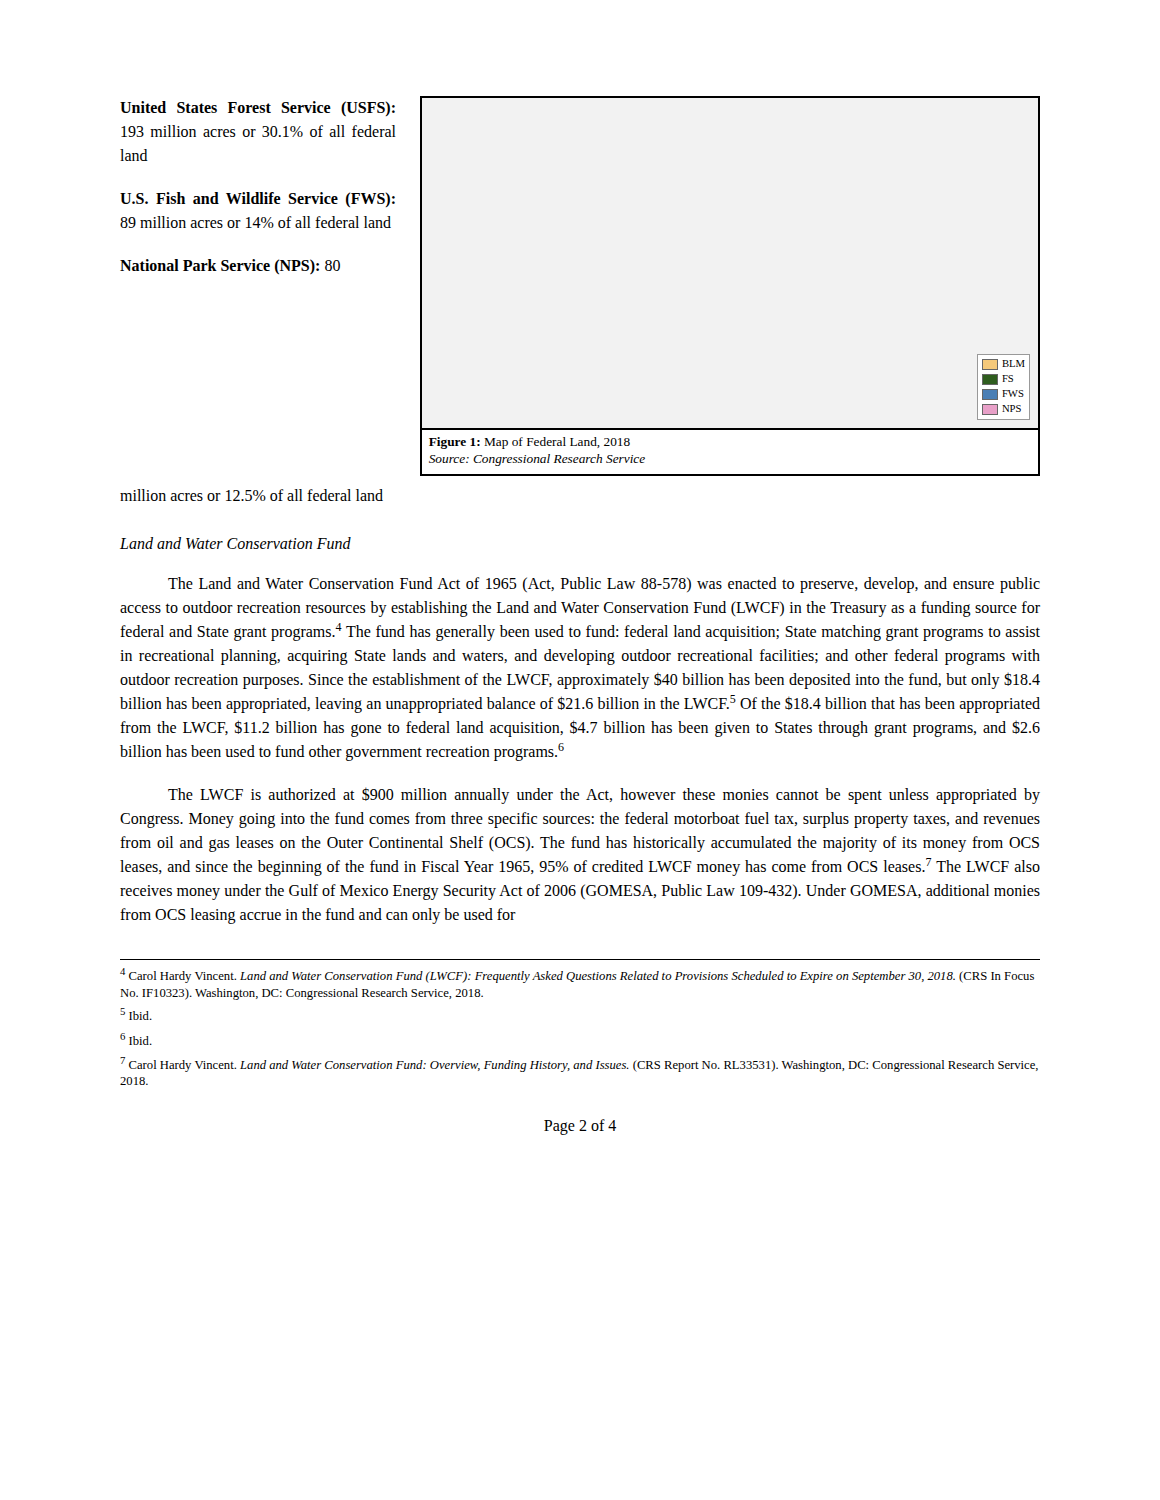United States Forest Service (USFS): 193 million acres or 30.1% of all federal land
U.S. Fish and Wildlife Service (FWS): 89 million acres or 14% of all federal land
National Park Service (NPS): 80
BLM
FS
FWS
NPS
Figure 1: Map of Federal Land, 2018 Source: Congressional Research Service
million acres or 12.5% of all federal land
Land and Water Conservation Fund
The Land and Water Conservation Fund Act of 1965 (Act, Public Law 88-578) was enacted to preserve, develop, and ensure public access to outdoor recreation resources by establishing the Land and Water Conservation Fund (LWCF) in the Treasury as a funding source for federal and State grant programs.4 The fund has generally been used to fund: federal land acquisition; State matching grant programs to assist in recreational planning, acquiring State lands and waters, and developing outdoor recreational facilities; and other federal programs with outdoor recreation purposes. Since the establishment of the LWCF, approximately $40 billion has been deposited into the fund, but only $18.4 billion has been appropriated, leaving an unappropriated balance of $21.6 billion in the LWCF.5 Of the $18.4 billion that has been appropriated from the LWCF, $11.2 billion has gone to federal land acquisition, $4.7 billion has been given to States through grant programs, and $2.6 billion has been used to fund other government recreation programs.6
The LWCF is authorized at $900 million annually under the Act, however these monies cannot be spent unless appropriated by Congress. Money going into the fund comes from three specific sources: the federal motorboat fuel tax, surplus property taxes, and revenues from oil and gas leases on the Outer Continental Shelf (OCS). The fund has historically accumulated the majority of its money from OCS leases, and since the beginning of the fund in Fiscal Year 1965, 95% of credited LWCF money has come from OCS leases.7 The LWCF also receives money under the Gulf of Mexico Energy Security Act of 2006 (GOMESA, Public Law 109-432). Under GOMESA, additional monies from OCS leasing accrue in the fund and can only be used for
4 Carol Hardy Vincent. Land and Water Conservation Fund (LWCF): Frequently Asked Questions Related to Provisions Scheduled to Expire on September 30, 2018. (CRS In Focus No. IF10323). Washington, DC: Congressional Research Service, 2018.
5 Ibid.
6 Ibid.
7 Carol Hardy Vincent. Land and Water Conservation Fund: Overview, Funding History, and Issues. (CRS Report No. RL33531). Washington, DC: Congressional Research Service, 2018.
Page 2 of 4